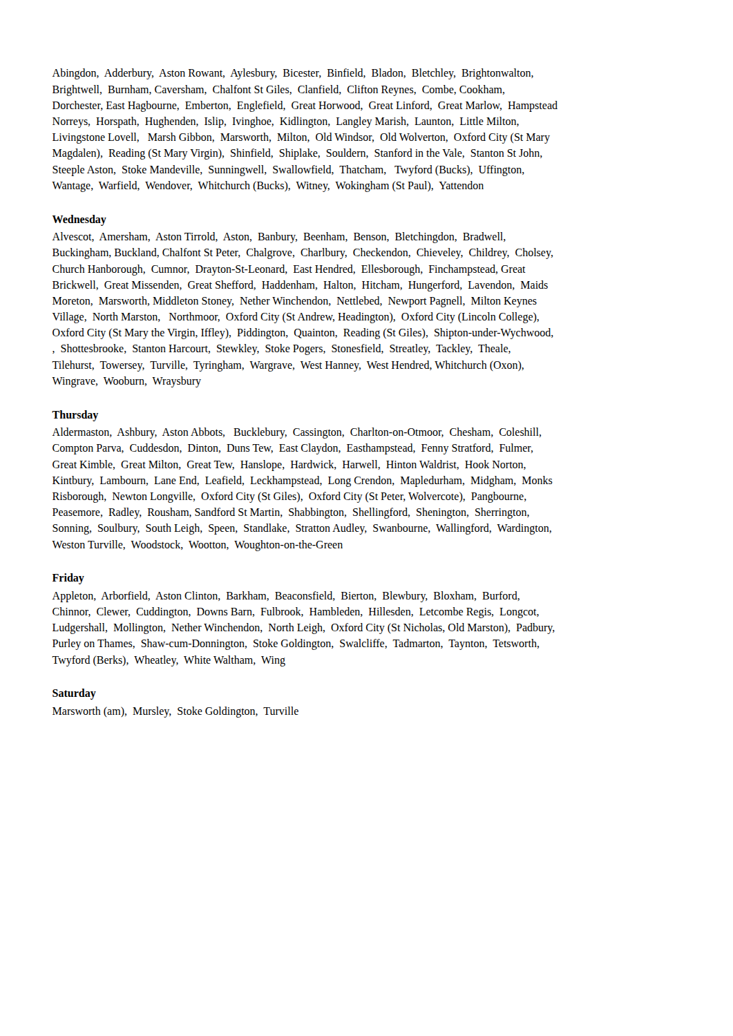Abingdon, Adderbury, Aston Rowant, Aylesbury, Bicester, Binfield, Bladon, Bletchley, Brightonwalton, Brightwell, Burnham, Caversham, Chalfont St Giles, Clanfield, Clifton Reynes, Combe, Cookham, Dorchester, East Hagbourne, Emberton, Englefield, Great Horwood, Great Linford, Great Marlow, Hampstead Norreys, Horspath, Hughenden, Islip, Ivinghoe, Kidlington, Langley Marish, Launton, Little Milton, Livingstone Lovell, Marsh Gibbon, Marsworth, Milton, Old Windsor, Old Wolverton, Oxford City (St Mary Magdalen), Reading (St Mary Virgin), Shinfield, Shiplake, Souldern, Stanford in the Vale, Stanton St John, Steeple Aston, Stoke Mandeville, Sunningwell, Swallowfield, Thatcham, Twyford (Bucks), Uffington, Wantage, Warfield, Wendover, Whitchurch (Bucks), Witney, Wokingham (St Paul), Yattendon
Wednesday
Alvescot, Amersham, Aston Tirrold, Aston, Banbury, Beenham, Benson, Bletchingdon, Bradwell, Buckingham, Buckland, Chalfont St Peter, Chalgrove, Charlbury, Checkendon, Chieveley, Childrey, Cholsey, Church Hanborough, Cumnor, Drayton-St-Leonard, East Hendred, Ellesborough, Finchampstead, Great Brickwell, Great Missenden, Great Shefford, Haddenham, Halton, Hitcham, Hungerford, Lavendon, Maids Moreton, Marsworth, Middleton Stoney, Nether Winchendon, Nettlebed, Newport Pagnell, Milton Keynes Village, North Marston, Northmoor, Oxford City (St Andrew, Headington), Oxford City (Lincoln College), Oxford City (St Mary the Virgin, Iffley), Piddington, Quainton, Reading (St Giles), Shipton-under-Wychwood, , Shottesbrooke, Stanton Harcourt, Stewkley, Stoke Pogers, Stonesfield, Streatley, Tackley, Theale, Tilehurst, Towersey, Turville, Tyringham, Wargrave, West Hanney, West Hendred, Whitchurch (Oxon), Wingrave, Wooburn, Wraysbury
Thursday
Aldermaston, Ashbury, Aston Abbots, Bucklebury, Cassington, Charlton-on-Otmoor, Chesham, Coleshill, Compton Parva, Cuddesdon, Dinton, Duns Tew, East Claydon, Easthampstead, Fenny Stratford, Fulmer, Great Kimble, Great Milton, Great Tew, Hanslope, Hardwick, Harwell, Hinton Waldrist, Hook Norton, Kintbury, Lambourn, Lane End, Leafield, Leckhampstead, Long Crendon, Mapledurham, Midgham, Monks Risborough, Newton Longville, Oxford City (St Giles), Oxford City (St Peter, Wolvercote), Pangbourne, Peasemore, Radley, Rousham, Sandford St Martin, Shabbington, Shellingford, Shenington, Sherrington, Sonning, Soulbury, South Leigh, Speen, Standlake, Stratton Audley, Swanbourne, Wallingford, Wardington, Weston Turville, Woodstock, Wootton, Woughton-on-the-Green
Friday
Appleton, Arborfield, Aston Clinton, Barkham, Beaconsfield, Bierton, Blewbury, Bloxham, Burford, Chinnor, Clewer, Cuddington, Downs Barn, Fulbrook, Hambleden, Hillesden, Letcombe Regis, Longcot, Ludgershall, Mollington, Nether Winchendon, North Leigh, Oxford City (St Nicholas, Old Marston), Padbury, Purley on Thames, Shaw-cum-Donnington, Stoke Goldington, Swalcliffe, Tadmarton, Taynton, Tetsworth, Twyford (Berks), Wheatley, White Waltham, Wing
Saturday
Marsworth (am), Mursley, Stoke Goldington, Turville